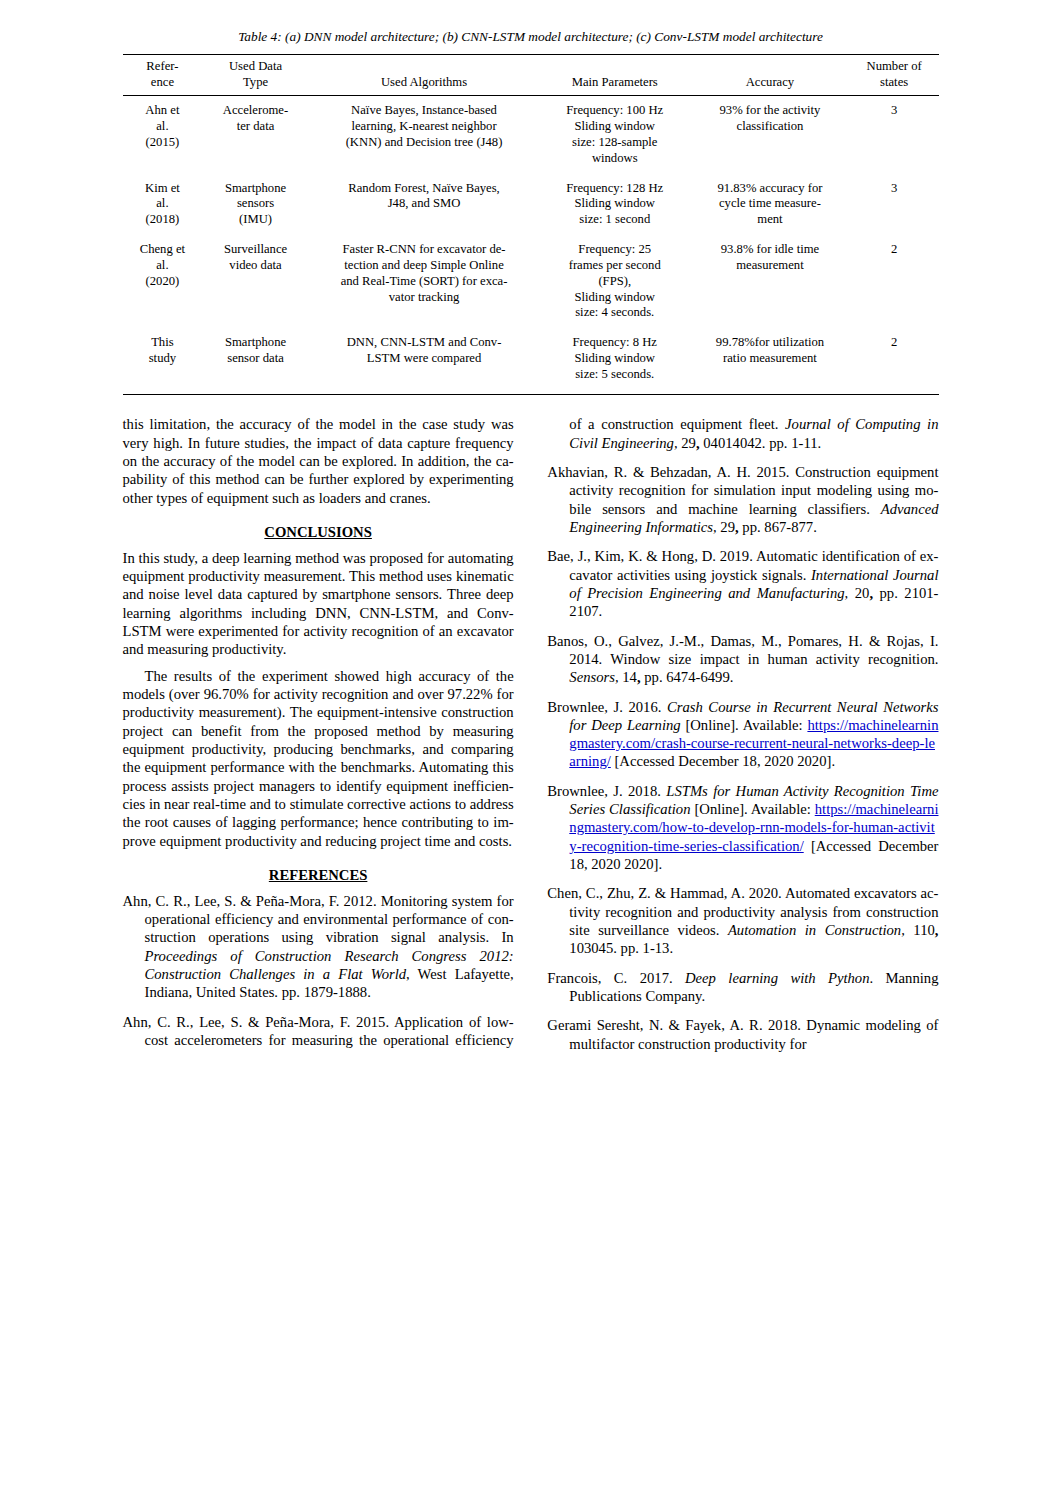Table 4: (a) DNN model architecture; (b) CNN-LSTM model architecture; (c) Conv-LSTM model architecture
| Refer- ence | Used Data Type | Used Algorithms | Main Parameters | Accuracy | Number of states |
| --- | --- | --- | --- | --- | --- |
| Ahn et al. (2015) | Accelerome- ter data | Naïve Bayes, Instance-based learning, K-nearest neighbor (KNN) and Decision tree (J48) | Frequency: 100 Hz Sliding window size: 128-sample windows | 93% for the activity classification | 3 |
| Kim et al. (2018) | Smartphone sensors (IMU) | Random Forest, Naïve Bayes, J48, and SMO | Frequency: 128 Hz Sliding window size: 1 second | 91.83% accuracy for cycle time measure- ment | 3 |
| Cheng et al. (2020) | Surveillance video data | Faster R-CNN for excavator de- tection and deep Simple Online and Real-Time (SORT) for exca- vator tracking | Frequency: 25 frames per second (FPS), Sliding window size: 4 seconds. | 93.8% for idle time measurement | 2 |
| This study | Smartphone sensor data | DNN, CNN-LSTM and Conv- LSTM were compared | Frequency: 8 Hz Sliding window size: 5 seconds. | 99.78%for utilization ratio measurement | 2 |
this limitation, the accuracy of the model in the case study was very high. In future studies, the impact of data capture frequency on the accuracy of the model can be explored. In addition, the capability of this method can be further explored by experimenting other types of equipment such as loaders and cranes.
Conclusions
In this study, a deep learning method was proposed for automating equipment productivity measurement. This method uses kinematic and noise level data captured by smartphone sensors. Three deep learning algorithms including DNN, CNN-LSTM, and Conv-LSTM were experimented for activity recognition of an excavator and measuring productivity.
The results of the experiment showed high accuracy of the models (over 96.70% for activity recognition and over 97.22% for productivity measurement). The equipment-intensive construction project can benefit from the proposed method by measuring equipment productivity, producing benchmarks, and comparing the equipment performance with the benchmarks. Automating this process assists project managers to identify equipment inefficiencies in near real-time and to stimulate corrective actions to address the root causes of lagging performance; hence contributing to improve equipment productivity and reducing project time and costs.
References
Ahn, C. R., Lee, S. & Peña-Mora, F. 2012. Monitoring system for operational efficiency and environmental performance of construction operations using vibration signal analysis. In Proceedings of Construction Research Congress 2012: Construction Challenges in a Flat World, West Lafayette, Indiana, United States. pp. 1879-1888.
Ahn, C. R., Lee, S. & Peña-Mora, F. 2015. Application of low-cost accelerometers for measuring the operational efficiency of a construction equipment fleet. Journal of Computing in Civil Engineering, 29, 04014042. pp. 1-11.
Akhavian, R. & Behzadan, A. H. 2015. Construction equipment activity recognition for simulation input modeling using mobile sensors and machine learning classifiers. Advanced Engineering Informatics, 29, pp. 867-877.
Bae, J., Kim, K. & Hong, D. 2019. Automatic identification of excavator activities using joystick signals. International Journal of Precision Engineering and Manufacturing, 20, pp. 2101-2107.
Banos, O., Galvez, J.-M., Damas, M., Pomares, H. & Rojas, I. 2014. Window size impact in human activity recognition. Sensors, 14, pp. 6474-6499.
Brownlee, J. 2016. Crash Course in Recurrent Neural Networks for Deep Learning [Online]. Available: https://machinelearningmastery.com/crash-course-recurrent-neural-networks-deep-learning/ [Accessed December 18, 2020 2020].
Brownlee, J. 2018. LSTMs for Human Activity Recognition Time Series Classification [Online]. Available: https://machinelearningmastery.com/how-to-develop-rnn-models-for-human-activity-recognition-time-series-classification/ [Accessed December 18, 2020 2020].
Chen, C., Zhu, Z. & Hammad, A. 2020. Automated excavators activity recognition and productivity analysis from construction site surveillance videos. Automation in Construction, 110, 103045. pp. 1-13.
Francois, C. 2017. Deep learning with Python. Manning Publications Company.
Gerami Seresht, N. & Fayek, A. R. 2018. Dynamic modeling of multifactor construction productivity for